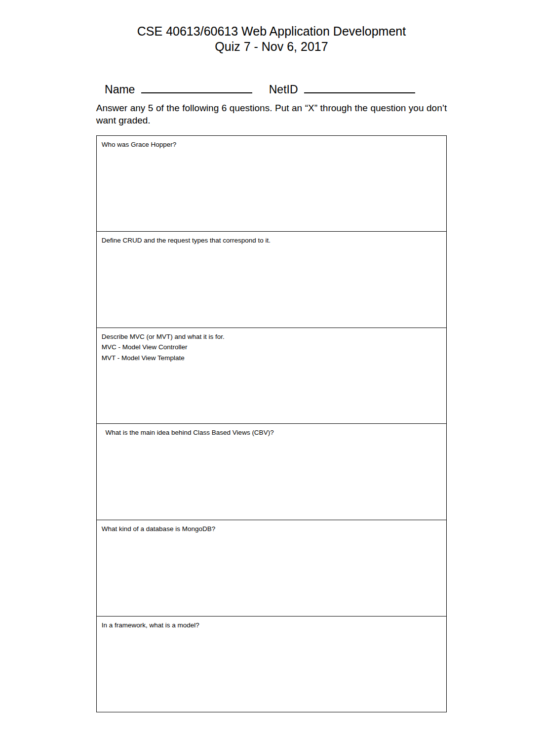CSE 40613/60613 Web Application Development
Quiz 7 - Nov 6, 2017
Name NetID
Answer any 5 of the following 6 questions. Put an “X” through the question you don’t want graded.
| Who was Grace Hopper? |
| Define CRUD and the request types that correspond to it. |
| Describe MVC (or MVT) and what it is for. MVC - Model View Controller MVT - Model View Template |
| What is the main idea behind Class Based Views (CBV)? |
| What kind of a database is MongoDB? |
| In a framework, what is a model? |